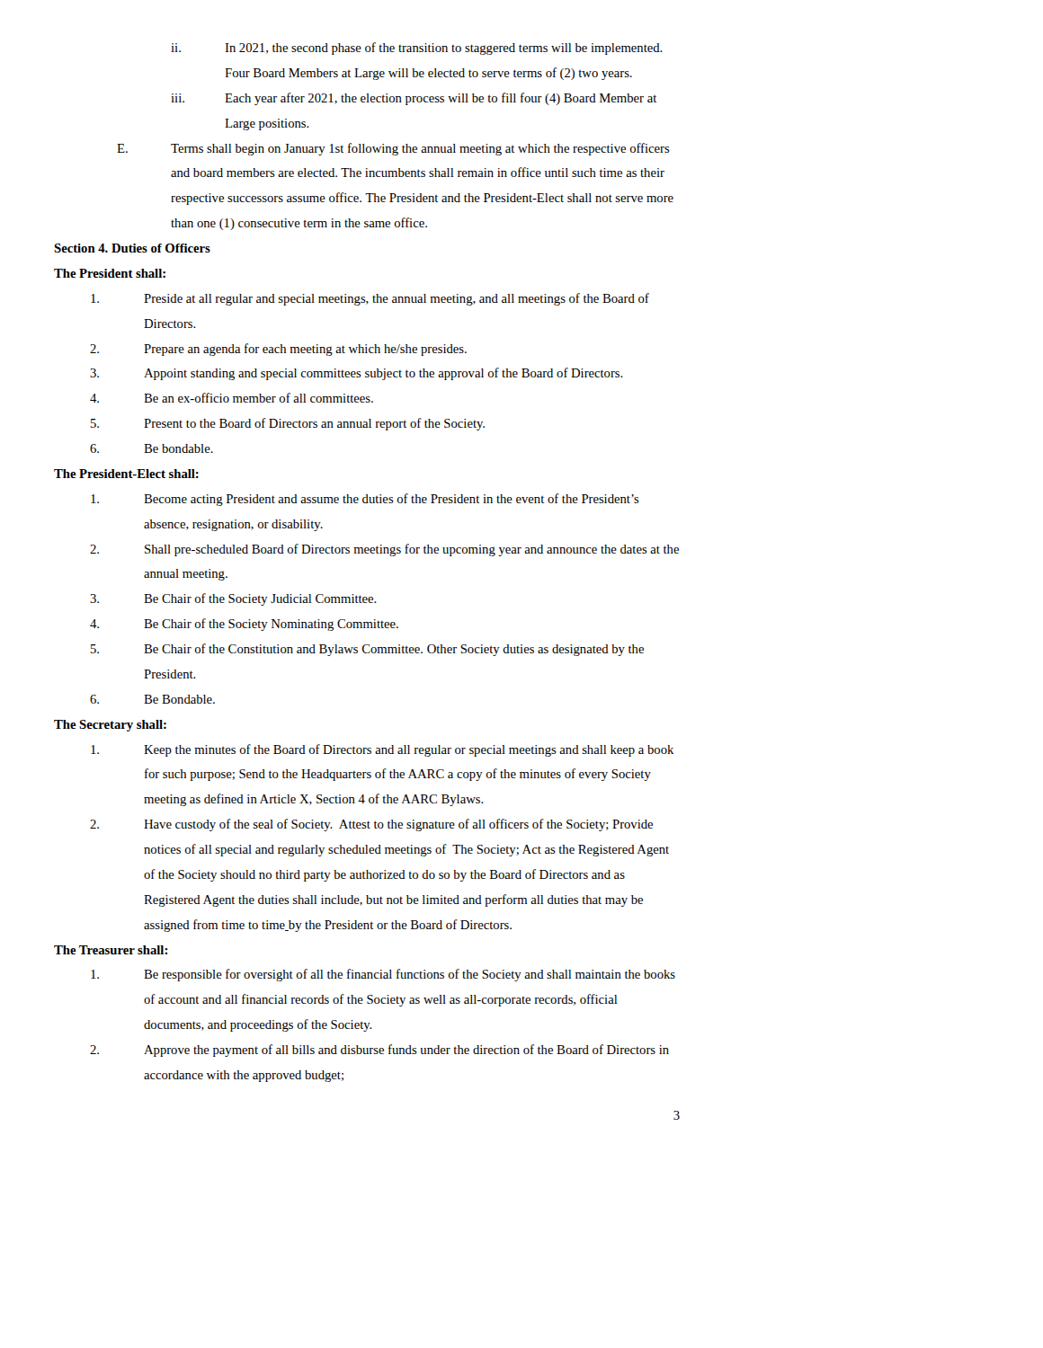ii. In 2021, the second phase of the transition to staggered terms will be implemented. Four Board Members at Large will be elected to serve terms of (2) two years.
iii. Each year after 2021, the election process will be to fill four (4) Board Member at Large positions.
E. Terms shall begin on January 1st following the annual meeting at which the respective officers and board members are elected. The incumbents shall remain in office until such time as their respective successors assume office. The President and the President-Elect shall not serve more than one (1) consecutive term in the same office.
Section 4. Duties of Officers
The President shall:
Preside at all regular and special meetings, the annual meeting, and all meetings of the Board of Directors.
Prepare an agenda for each meeting at which he/she presides.
Appoint standing and special committees subject to the approval of the Board of Directors.
Be an ex-officio member of all committees.
Present to the Board of Directors an annual report of the Society.
Be bondable.
The President-Elect shall:
Become acting President and assume the duties of the President in the event of the President’s absence, resignation, or disability.
Shall pre-scheduled Board of Directors meetings for the upcoming year and announce the dates at the annual meeting.
Be Chair of the Society Judicial Committee.
Be Chair of the Society Nominating Committee.
Be Chair of the Constitution and Bylaws Committee. Other Society duties as designated by the President.
Be Bondable.
The Secretary shall:
Keep the minutes of the Board of Directors and all regular or special meetings and shall keep a book for such purpose; Send to the Headquarters of the AARC a copy of the minutes of every Society meeting as defined in Article X, Section 4 of the AARC Bylaws.
Have custody of the seal of Society. Attest to the signature of all officers of the Society; Provide notices of all special and regularly scheduled meetings of The Society; Act as the Registered Agent of the Society should no third party be authorized to do so by the Board of Directors and as Registered Agent the duties shall include, but not be limited and perform all duties that may be assigned from time to time by the President or the Board of Directors.
The Treasurer shall:
Be responsible for oversight of all the financial functions of the Society and shall maintain the books of account and all financial records of the Society as well as all-corporate records, official documents, and proceedings of the Society.
Approve the payment of all bills and disburse funds under the direction of the Board of Directors in accordance with the approved budget;
3